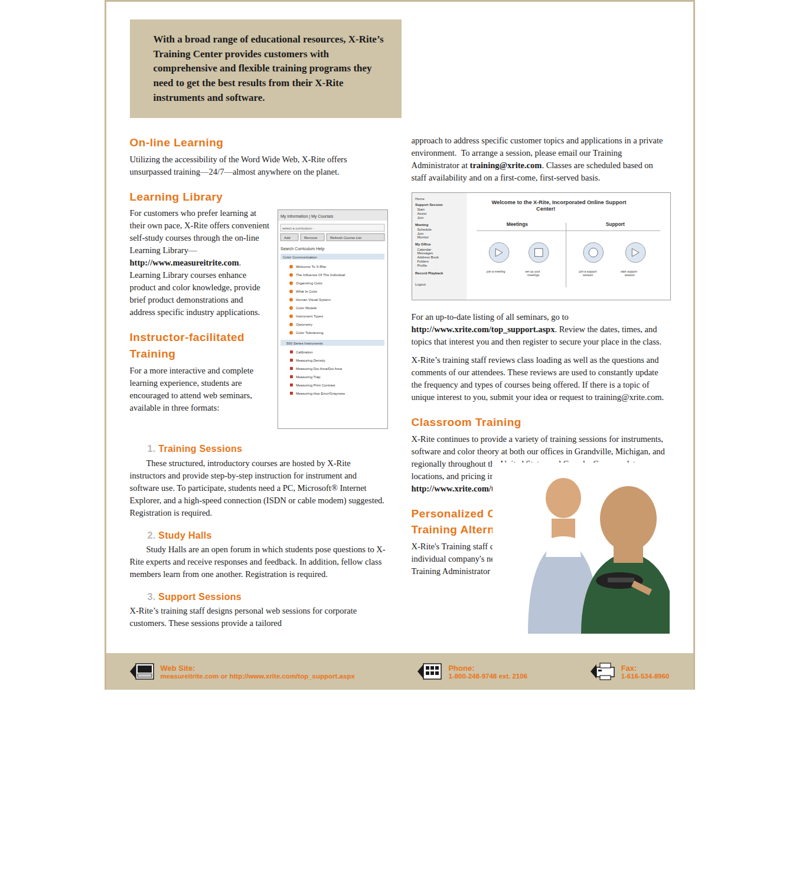With a broad range of educational resources, X-Rite’s Training Center provides customers with comprehensive and flexible training programs they need to get the best results from their X-Rite instruments and software.
On-line Learning
Utilizing the accessibility of the Word Wide Web, X-Rite offers unsurpassed training—24/7—almost anywhere on the planet.
Learning Library
For customers who prefer learning at their own pace, X-Rite offers convenient self-study courses through the on-line Learning Library—http://www.measureitrite.com. Learning Library courses enhance product and color knowledge, provide brief product demonstrations and address specific industry applications.
Instructor-facilitated
Training
For a more interactive and complete learning experience, students are encouraged to attend web seminars, available in three formats:
1. Training Sessions
These structured, introductory courses are hosted by X-Rite instructors and provide step-by-step instruction for instrument and software use. To participate, students need a PC, Microsoft® Internet Explorer, and a high-speed connection (ISDN or cable modem) suggested. Registration is required.
2. Study Halls
Study Halls are an open forum in which students pose questions to X-Rite experts and receive responses and feedback. In addition, fellow class members learn from one another. Registration is required.
3. Support Sessions
X-Rite’s training staff designs personal web sessions for corporate customers. These sessions provide a tailored
approach to address specific customer topics and applications in a private environment. To arrange a session, please email our Training Administrator at training@xrite.com. Classes are scheduled based on staff availability and on a first-come, first-served basis.
For an up-to-date listing of all seminars, go to http://www.xrite.com/top_support.aspx. Review the dates, times, and topics that interest you and then register to secure your place in the class.
X-Rite’s training staff reviews class loading as well as the questions and comments of our attendees. These reviews are used to constantly update the frequency and types of courses being offered. If there is a topic of unique interest to you, submit your idea or request to training@xrite.com.
Classroom Training
X-Rite continues to provide a variety of training sessions for instruments, software and color theory at both our offices in Grandville, Michigan, and regionally throughout the United States and Canada. Courses, dates, locations, and pricing information are all available on our web site: http://www.xrite.com/top_training.aspx
Personalized Classroom
Training Alternatives
X-Rite's Training staff can also create a workshop specific to your individual company's needs. To discuss on-site options contact our Training Administrator at training@xrite.com.
Web Site:
measureitrite.com or http://www.xrite.com/top_support.aspx
Phone:
1-800-248-9748 ext. 2106
Fax:
1-616-534-8960